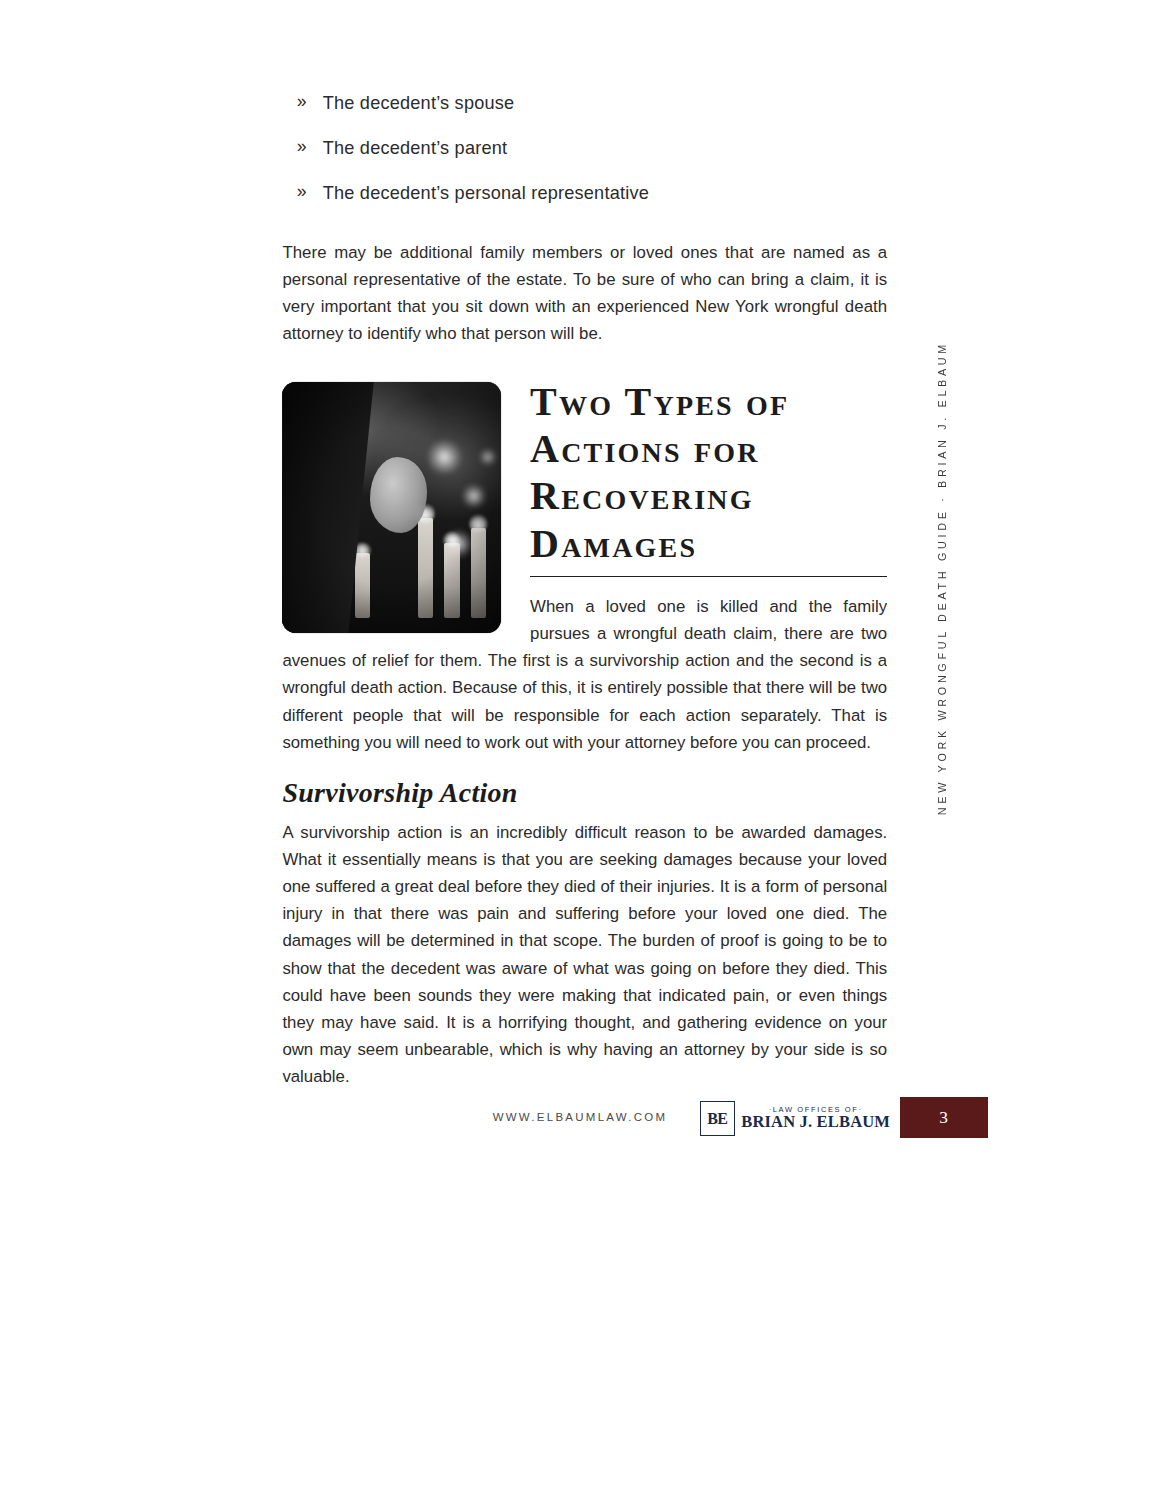The decedent’s spouse
The decedent’s parent
The decedent’s personal representative
There may be additional family members or loved ones that are named as a personal representative of the estate. To be sure of who can bring a claim, it is very important that you sit down with an experienced New York wrongful death attorney to identify who that person will be.
Two Types of Actions for Recovering Damages
When a loved one is killed and the family pursues a wrongful death claim, there are two avenues of relief for them. The first is a survivorship action and the second is a wrongful death action. Because of this, it is entirely possible that there will be two different people that will be responsible for each action separately. That is something you will need to work out with your attorney before you can proceed.
Survivorship Action
A survivorship action is an incredibly difficult reason to be awarded damages. What it essentially means is that you are seeking damages because your loved one suffered a great deal before they died of their injuries. It is a form of personal injury in that there was pain and suffering before your loved one died. The damages will be determined in that scope. The burden of proof is going to be to show that the decedent was aware of what was going on before they died. This could have been sounds they were making that indicated pain, or even things they may have said. It is a horrifying thought, and gathering evidence on your own may seem unbearable, which is why having an attorney by your side is so valuable.
New York Wrongful Death Guide · Brian J. Elbaum
www.elbaumlaw.com
BE
·Law Offices of· BRIAN J. ELBAUM
3